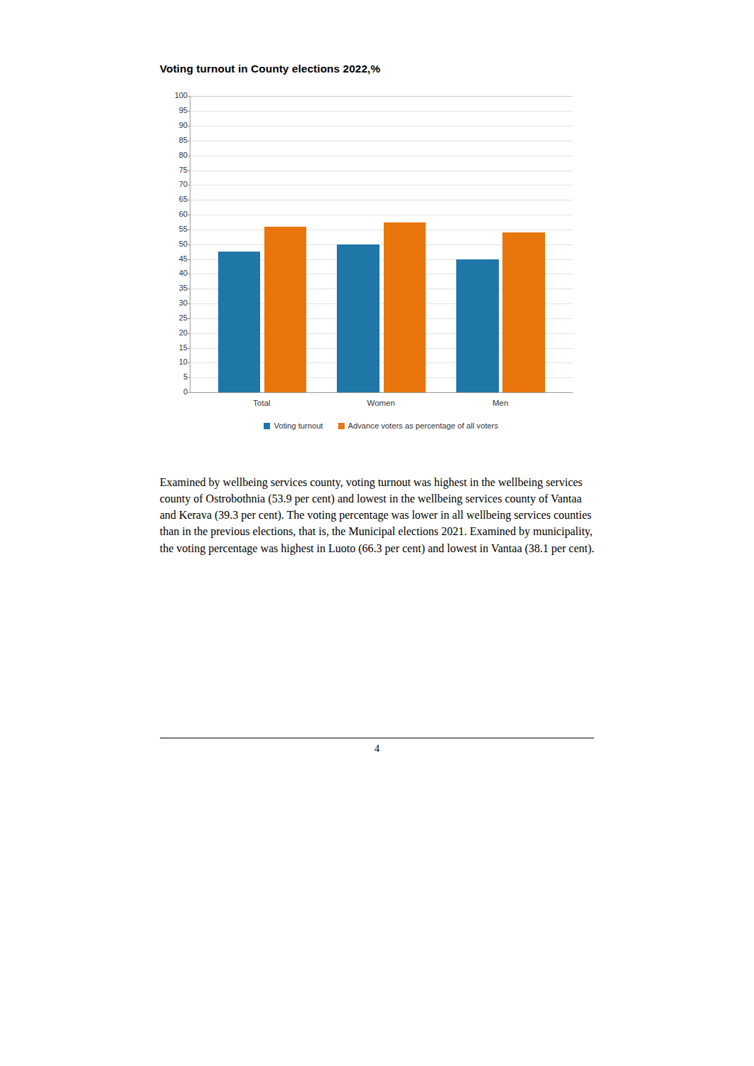Voting turnout in County elections 2022,%
100
95
90
85
80
75
70
65
60
55
50
45
40
35
30
25
20
15
10
5
0
Total Women Men
Voting turnout
Advance voters as percentage of all voters
Examined by wellbeing services county, voting turnout was highest in the wellbeing services county of Ostrobothnia (53.9 per cent) and lowest in the wellbeing services county of Vantaa and Kerava (39.3 per cent). The voting percentage was lower in all wellbeing services counties than in the previous elections, that is, the Municipal elections 2021. Examined by municipality, the voting percentage was highest in Luoto (66.3 per cent) and lowest in Vantaa (38.1 per cent).
4